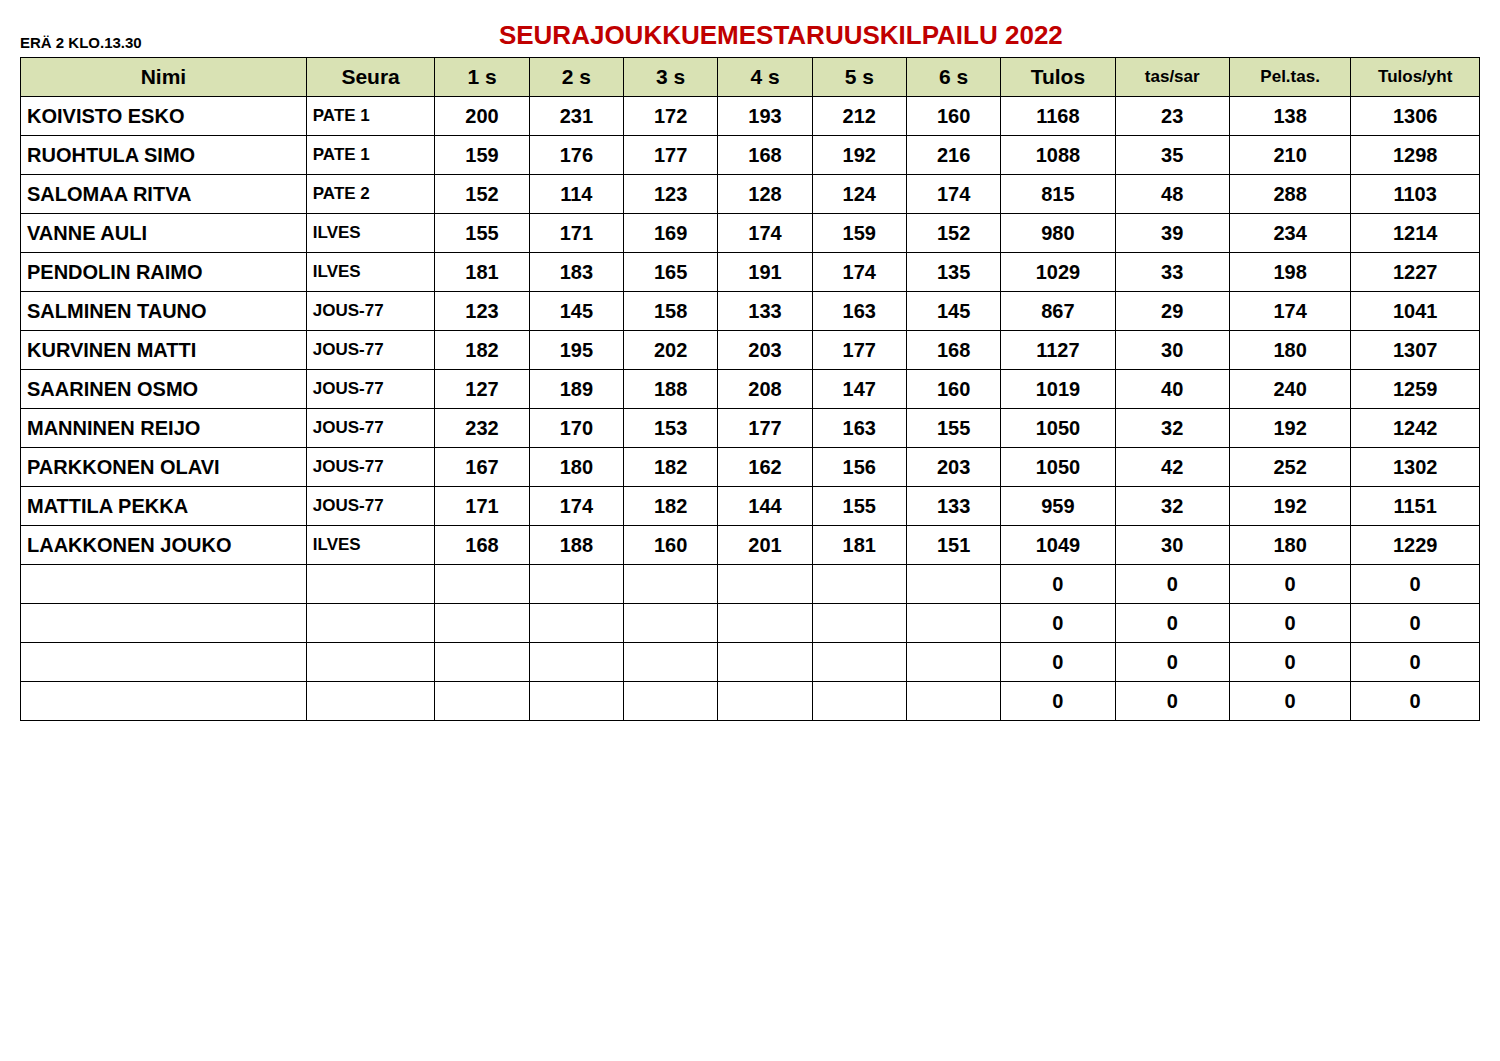ERÄ 2 KLO.13.30
SEURAJOUKKUEMESTARUUSKILPAILU 2022
| Nimi | Seura | 1 s | 2 s | 3 s | 4 s | 5 s | 6 s | Tulos | tas/sar | Pel.tas. | Tulos/yht |
| --- | --- | --- | --- | --- | --- | --- | --- | --- | --- | --- | --- |
| KOIVISTO ESKO | PATE 1 | 200 | 231 | 172 | 193 | 212 | 160 | 1168 | 23 | 138 | 1306 |
| RUOHTULA SIMO | PATE 1 | 159 | 176 | 177 | 168 | 192 | 216 | 1088 | 35 | 210 | 1298 |
| SALOMAA RITVA | PATE 2 | 152 | 114 | 123 | 128 | 124 | 174 | 815 | 48 | 288 | 1103 |
| VANNE AULI | ILVES | 155 | 171 | 169 | 174 | 159 | 152 | 980 | 39 | 234 | 1214 |
| PENDOLIN RAIMO | ILVES | 181 | 183 | 165 | 191 | 174 | 135 | 1029 | 33 | 198 | 1227 |
| SALMINEN TAUNO | JOUS-77 | 123 | 145 | 158 | 133 | 163 | 145 | 867 | 29 | 174 | 1041 |
| KURVINEN MATTI | JOUS-77 | 182 | 195 | 202 | 203 | 177 | 168 | 1127 | 30 | 180 | 1307 |
| SAARINEN OSMO | JOUS-77 | 127 | 189 | 188 | 208 | 147 | 160 | 1019 | 40 | 240 | 1259 |
| MANNINEN REIJO | JOUS-77 | 232 | 170 | 153 | 177 | 163 | 155 | 1050 | 32 | 192 | 1242 |
| PARKKONEN OLAVI | JOUS-77 | 167 | 180 | 182 | 162 | 156 | 203 | 1050 | 42 | 252 | 1302 |
| MATTILA PEKKA | JOUS-77 | 171 | 174 | 182 | 144 | 155 | 133 | 959 | 32 | 192 | 1151 |
| LAAKKONEN JOUKO | ILVES | 168 | 188 | 160 | 201 | 181 | 151 | 1049 | 30 | 180 | 1229 |
| | | | | | | | | 0 | 0 | 0 | 0 |
| | | | | | | | | 0 | 0 | 0 | 0 |
| | | | | | | | | 0 | 0 | 0 | 0 |
| | | | | | | | | 0 | 0 | 0 | 0 |